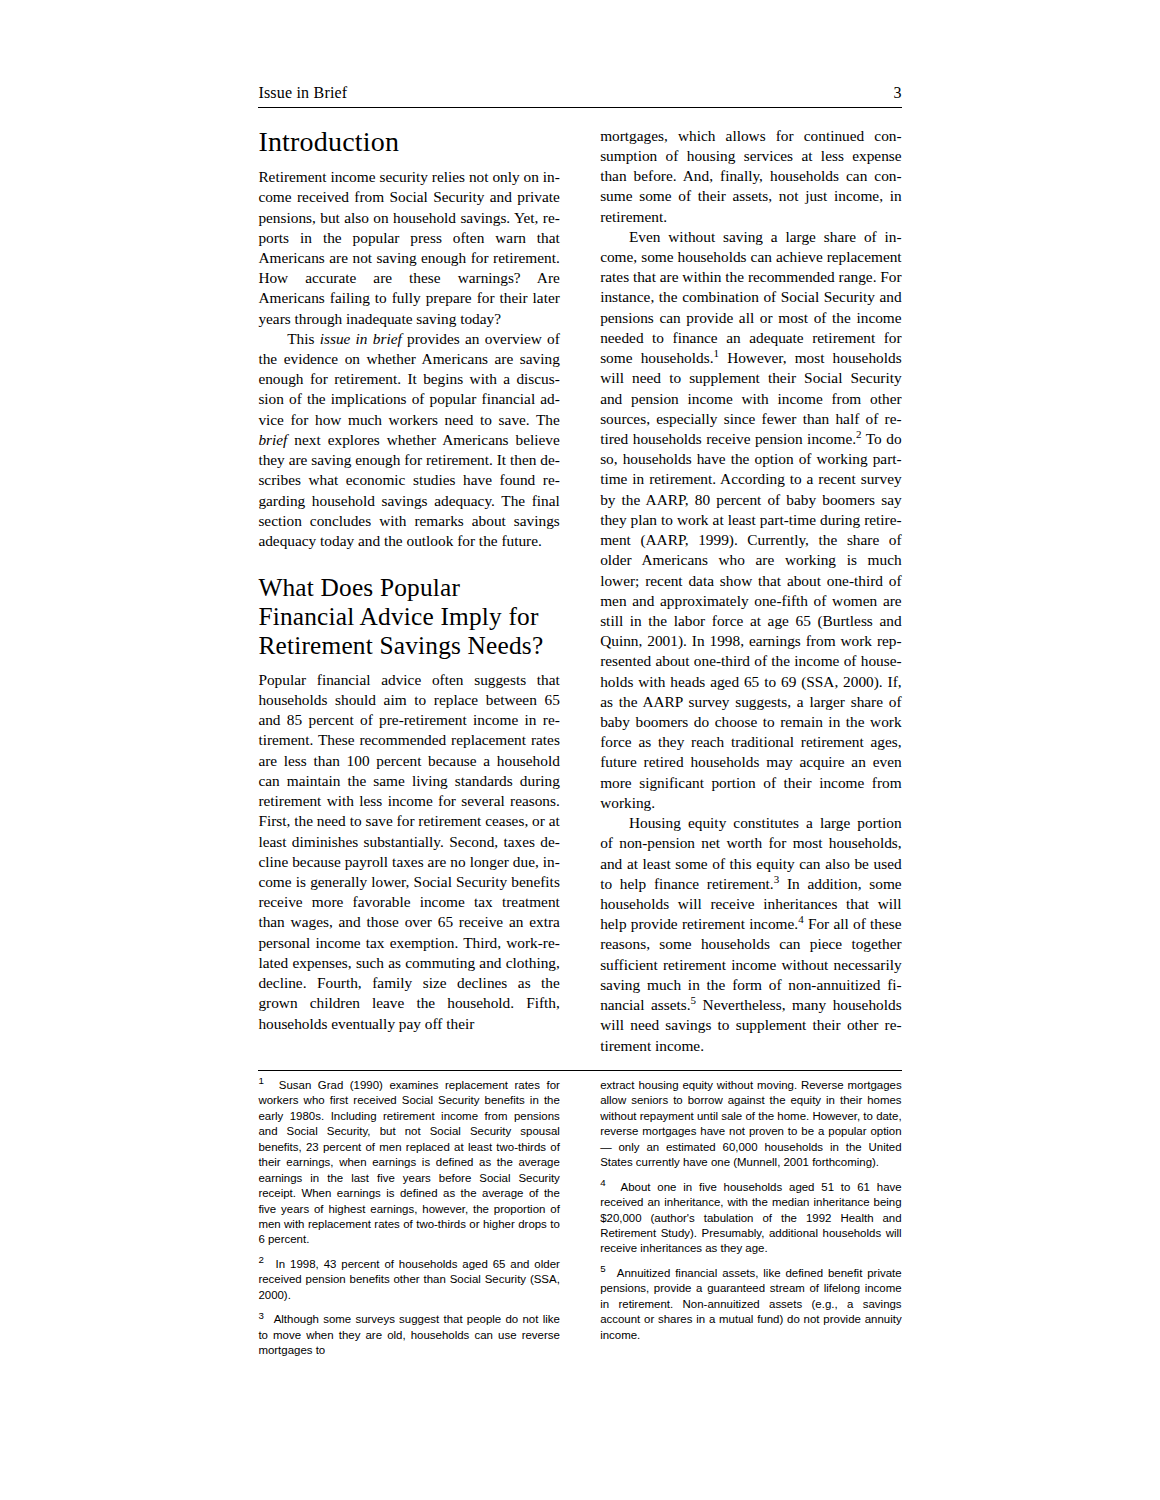Issue in Brief 3
Introduction
Retirement income security relies not only on income received from Social Security and private pensions, but also on household savings. Yet, reports in the popular press often warn that Americans are not saving enough for retirement. How accurate are these warnings? Are Americans failing to fully prepare for their later years through inadequate saving today?
This issue in brief provides an overview of the evidence on whether Americans are saving enough for retirement. It begins with a discussion of the implications of popular financial advice for how much workers need to save. The brief next explores whether Americans believe they are saving enough for retirement. It then describes what economic studies have found regarding household savings adequacy. The final section concludes with remarks about savings adequacy today and the outlook for the future.
What Does Popular Financial Advice Imply for Retirement Savings Needs?
Popular financial advice often suggests that households should aim to replace between 65 and 85 percent of pre-retirement income in retirement. These recommended replacement rates are less than 100 percent because a household can maintain the same living standards during retirement with less income for several reasons. First, the need to save for retirement ceases, or at least diminishes substantially. Second, taxes decline because payroll taxes are no longer due, income is generally lower, Social Security benefits receive more favorable income tax treatment than wages, and those over 65 receive an extra personal income tax exemption. Third, work-related expenses, such as commuting and clothing, decline. Fourth, family size declines as the grown children leave the household. Fifth, households eventually pay off their
mortgages, which allows for continued consumption of housing services at less expense than before. And, finally, households can consume some of their assets, not just income, in retirement.
Even without saving a large share of income, some households can achieve replacement rates that are within the recommended range. For instance, the combination of Social Security and pensions can provide all or most of the income needed to finance an adequate retirement for some households.1 However, most households will need to supplement their Social Security and pension income with income from other sources, especially since fewer than half of retired households receive pension income.2 To do so, households have the option of working part-time in retirement. According to a recent survey by the AARP, 80 percent of baby boomers say they plan to work at least part-time during retirement (AARP, 1999). Currently, the share of older Americans who are working is much lower; recent data show that about one-third of men and approximately one-fifth of women are still in the labor force at age 65 (Burtless and Quinn, 2001). In 1998, earnings from work represented about one-third of the income of households with heads aged 65 to 69 (SSA, 2000). If, as the AARP survey suggests, a larger share of baby boomers do choose to remain in the work force as they reach traditional retirement ages, future retired households may acquire an even more significant portion of their income from working.
Housing equity constitutes a large portion of non-pension net worth for most households, and at least some of this equity can also be used to help finance retirement.3 In addition, some households will receive inheritances that will help provide retirement income.4 For all of these reasons, some households can piece together sufficient retirement income without necessarily saving much in the form of non-annuitized financial assets.5 Nevertheless, many households will need savings to supplement their other retirement income.
1 Susan Grad (1990) examines replacement rates for workers who first received Social Security benefits in the early 1980s. Including retirement income from pensions and Social Security, but not Social Security spousal benefits, 23 percent of men replaced at least two-thirds of their earnings, when earnings is defined as the average earnings in the last five years before Social Security receipt. When earnings is defined as the average of the five years of highest earnings, however, the proportion of men with replacement rates of two-thirds or higher drops to 6 percent.
2 In 1998, 43 percent of households aged 65 and older received pension benefits other than Social Security (SSA, 2000).
3 Although some surveys suggest that people do not like to move when they are old, households can use reverse mortgages to
extract housing equity without moving. Reverse mortgages allow seniors to borrow against the equity in their homes without repayment until sale of the home. However, to date, reverse mortgages have not proven to be a popular option — only an estimated 60,000 households in the United States currently have one (Munnell, 2001 forthcoming).
4 About one in five households aged 51 to 61 have received an inheritance, with the median inheritance being $20,000 (author's tabulation of the 1992 Health and Retirement Study). Presumably, additional households will receive inheritances as they age.
5 Annuitized financial assets, like defined benefit private pensions, provide a guaranteed stream of lifelong income in retirement. Non-annuitized assets (e.g., a savings account or shares in a mutual fund) do not provide annuity income.